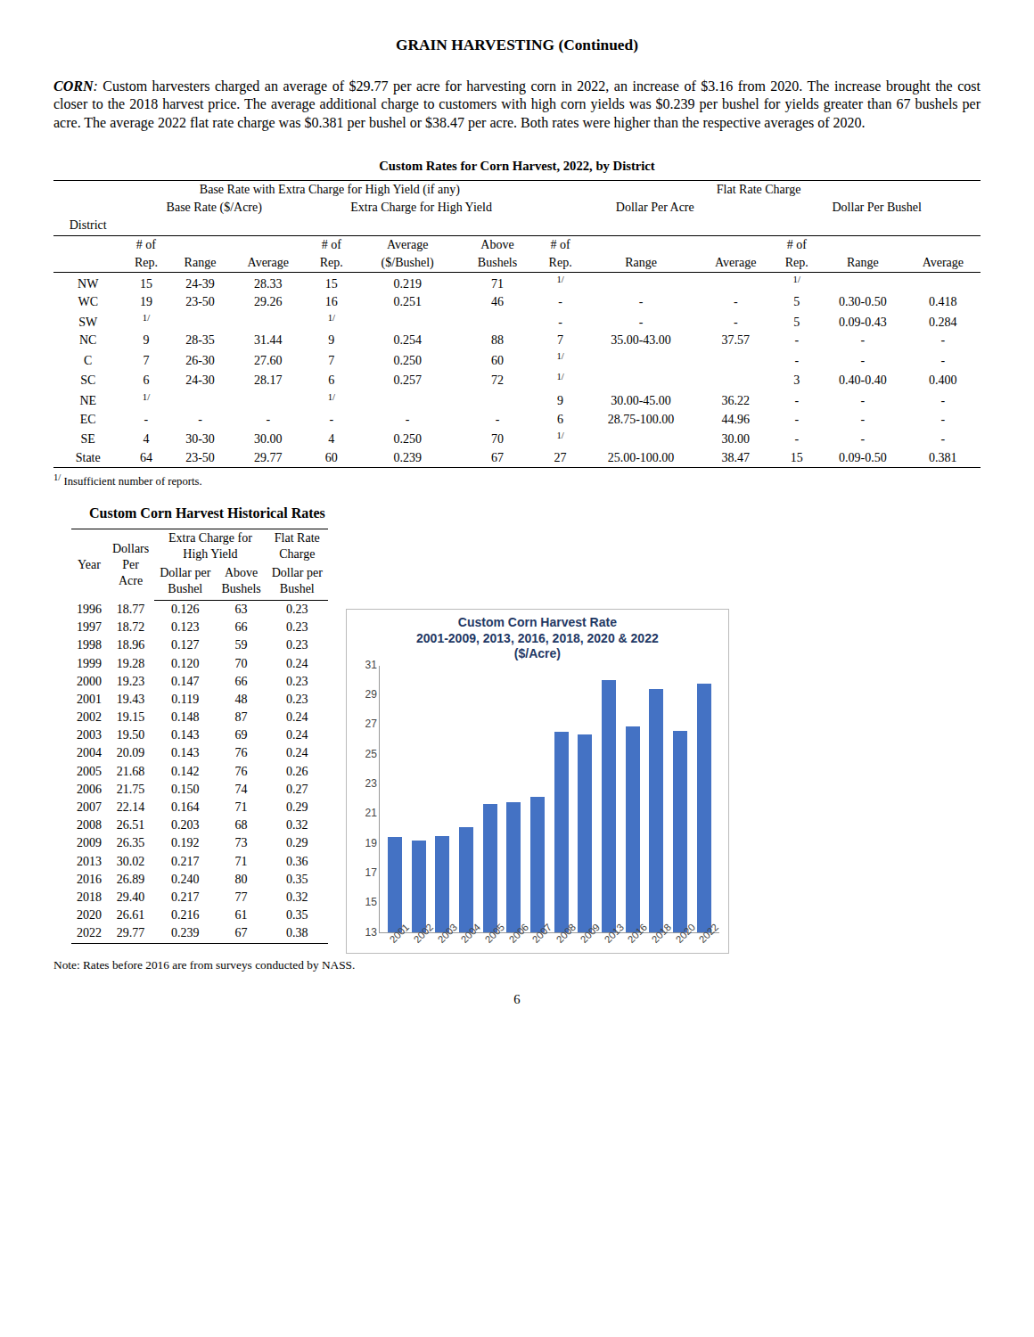GRAIN HARVESTING (Continued)
CORN: Custom harvesters charged an average of $29.77 per acre for harvesting corn in 2022, an increase of $3.16 from 2020. The increase brought the cost closer to the 2018 harvest price. The average additional charge to customers with high corn yields was $0.239 per bushel for yields greater than 67 bushels per acre. The average 2022 flat rate charge was $0.381 per bushel or $38.47 per acre. Both rates were higher than the respective averages of 2020.
Custom Rates for Corn Harvest, 2022, by District
| | Base Rate with Extra Charge for High Yield (if any) | Flat Rate Charge |
| | Base Rate ($/Acre) | Extra Charge for High Yield | Dollar Per Acre | Dollar Per Bushel |
| District | | | | |
| | # of | | | # of | Average | Above | # of | | | # of | | |
| | Rep. | Range | Average | Rep. | ($/Bushel) | Bushels | Rep. | Range | Average | Rep. | Range | Average |
| NW | 15 | 24-39 | 28.33 | 15 | 0.219 | 71 | 1/ | | | 1/ | | |
| WC | 19 | 23-50 | 29.26 | 16 | 0.251 | 46 | - | - | - | 5 | 0.30-0.50 | 0.418 |
| SW | 1/ | | | 1/ | | | - | - | - | 5 | 0.09-0.43 | 0.284 |
| NC | 9 | 28-35 | 31.44 | 9 | 0.254 | 88 | 7 | 35.00-43.00 | 37.57 | - | - | - |
| C | 7 | 26-30 | 27.60 | 7 | 0.250 | 60 | 1/ | | | - | - | - |
| SC | 6 | 24-30 | 28.17 | 6 | 0.257 | 72 | 1/ | | | 3 | 0.40-0.40 | 0.400 |
| NE | 1/ | | | 1/ | | | 9 | 30.00-45.00 | 36.22 | - | - | - |
| EC | - | - | - | - | - | - | 6 | 28.75-100.00 | 44.96 | - | - | - |
| SE | 4 | 30-30 | 30.00 | 4 | 0.250 | 70 | 1/ | | 30.00 | - | - | - |
| State | 64 | 23-50 | 29.77 | 60 | 0.239 | 67 | 27 | 25.00-100.00 | 38.47 | 15 | 0.09-0.50 | 0.381 |
1/ Insufficient number of reports.
Custom Corn Harvest Historical Rates
| Year | Dollars Per Acre | Extra Charge for High Yield | Flat Rate Charge |
| Dollar per Bushel | Above Bushels | Dollar per Bushel |
| 1996 | 18.77 | 0.126 | 63 | 0.23 |
| 1997 | 18.72 | 0.123 | 66 | 0.23 |
| 1998 | 18.96 | 0.127 | 59 | 0.23 |
| 1999 | 19.28 | 0.120 | 70 | 0.24 |
| 2000 | 19.23 | 0.147 | 66 | 0.23 |
| 2001 | 19.43 | 0.119 | 48 | 0.23 |
| 2002 | 19.15 | 0.148 | 87 | 0.24 |
| 2003 | 19.50 | 0.143 | 69 | 0.24 |
| 2004 | 20.09 | 0.143 | 76 | 0.24 |
| 2005 | 21.68 | 0.142 | 76 | 0.26 |
| 2006 | 21.75 | 0.150 | 74 | 0.27 |
| 2007 | 22.14 | 0.164 | 71 | 0.29 |
| 2008 | 26.51 | 0.203 | 68 | 0.32 |
| 2009 | 26.35 | 0.192 | 73 | 0.29 |
| 2013 | 30.02 | 0.217 | 71 | 0.36 |
| 2016 | 26.89 | 0.240 | 80 | 0.35 |
| 2018 | 29.40 | 0.217 | 77 | 0.32 |
| 2020 | 26.61 | 0.216 | 61 | 0.35 |
| 2022 | 29.77 | 0.239 | 67 | 0.38 |
Custom Corn Harvest Rate
2001-2009, 2013, 2016, 2018, 2020 & 2022
($/Acre)
31 29 27 25 23 21 19 17 15 13
20012002200320042005200620072008200920132016201820202022
Note: Rates before 2016 are from surveys conducted by NASS.
6